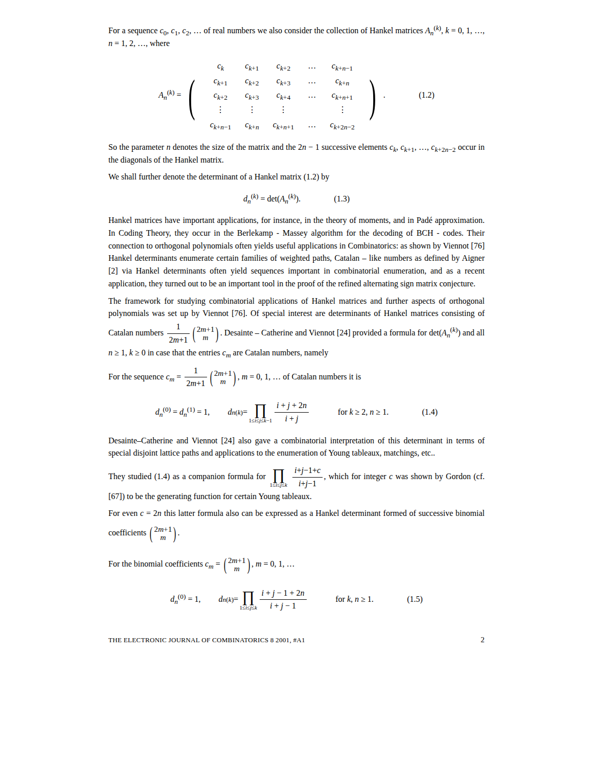For a sequence c0, c1, c2, … of real numbers we also consider the collection of Hankel matrices An(k), k = 0, 1, …, n = 1, 2, …, where
An(k) = (
| c k | c k +1 | c k +2 | … | c k + n −1 |
| c k +1 | c k +2 | c k +3 | … | c k + n |
| c k +2 | c k +3 | c k +4 | … | c k + n +1 |
| ⋮ | ⋮ | ⋮ | | ⋮ |
| c k + n −1 | c k + n | c k + n +1 | … | c k +2 n −2 |
) .
(1.2)
So the parameter n denotes the size of the matrix and the 2n − 1 successive elements ck, ck+1, …, ck+2n−2 occur in the diagonals of the Hankel matrix.
We shall further denote the determinant of a Hankel matrix (1.2) by
dn(k) = det(An(k)).
(1.3)
Hankel matrices have important applications, for instance, in the theory of moments, and in Padé approximation. In Coding Theory, they occur in the Berlekamp - Massey algorithm for the decoding of BCH - codes. Their connection to orthogonal polynomials often yields useful applications in Combinatorics: as shown by Viennot [76] Hankel determinants enumerate certain families of weighted paths, Catalan – like numbers as defined by Aigner [2] via Hankel determinants often yield sequences important in combinatorial enumeration, and as a recent application, they turned out to be an important tool in the proof of the refined alternating sign matrix conjecture.
The framework for studying combinatorial applications of Hankel matrices and further aspects of orthogonal polynomials was set up by Viennot [76]. Of special interest are determinants of Hankel matrices consisting of Catalan numbers 12m+1(2m+1
m). Desainte – Catherine and Viennot [24] provided a formula for det(An(k)) and all n ≥ 1, k ≥ 0 in case that the entries cm are Catalan numbers, namely
For the sequence cm = 12m+1(2m+1
m), m = 0, 1, … of Catalan numbers it is
dn(0) = dn(1) = 1, dn(k) = ∏1≤i≤j≤k−1 i + j + 2n i + j for k ≥ 2, n ≥ 1.
(1.4)
Desainte–Catherine and Viennot [24] also gave a combinatorial interpretation of this determinant in terms of special disjoint lattice paths and applications to the enumeration of Young tableaux, matchings, etc..
They studied (1.4) as a companion formula for ∏1≤i≤j≤k i+j−1+c i+j−1, which for integer c was shown by Gordon (cf. [67]) to be the generating function for certain Young tableaux.
For even c = 2n this latter formula also can be expressed as a Hankel determinant formed of successive binomial coefficients (2m+1
m).
For the binomial coefficients cm = (2m+1
m), m = 0, 1, …
dn(0) = 1, dn(k) = ∏1≤i≤j≤k i + j − 1 + 2n i + j − 1 for k, n ≥ 1.
(1.5)
the electronic journal of combinatorics 8 2001, #A1 2